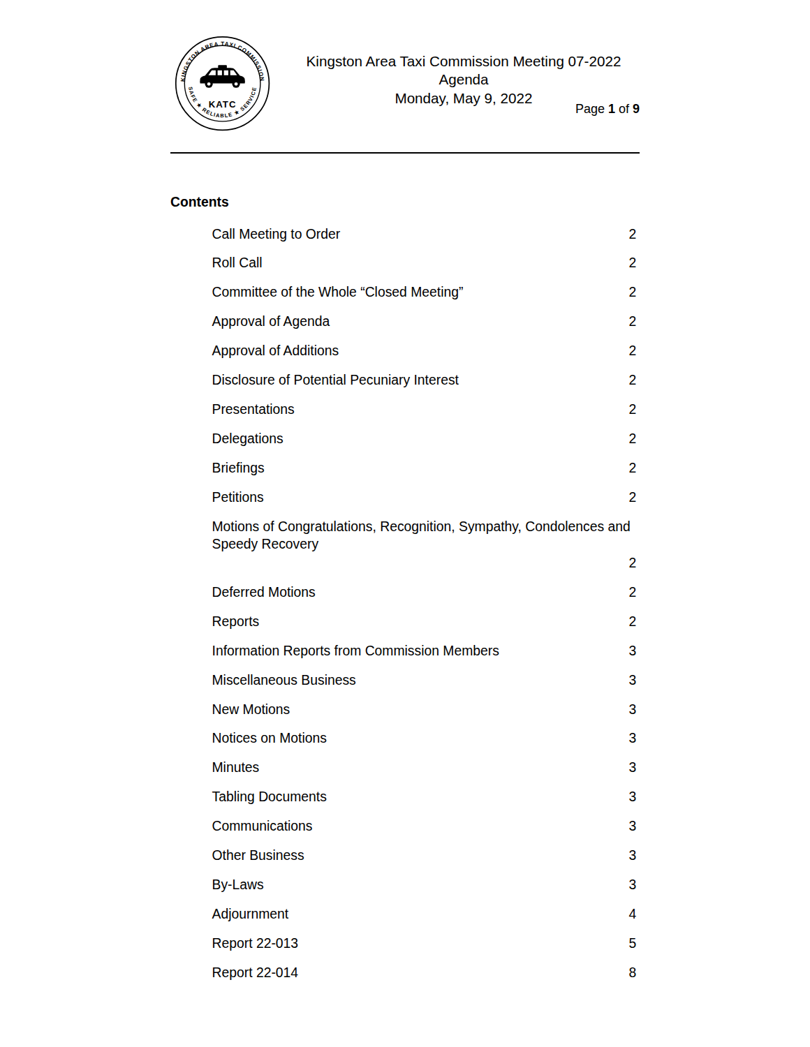KINGSTON AREA TAXI COMMISSION SAFE ★ RELIABLE ★ SERVICE KATC
Kingston Area Taxi Commission Meeting 07-2022 Agenda Monday, May 9, 2022
Page 1 of 9
Contents
Call Meeting to Order 2
Roll Call 2
Committee of the Whole “Closed Meeting”2
Approval of Agenda 2
Approval of Additions 2
Disclosure of Potential Pecuniary Interest 2
Presentations 2
Delegations 2
Briefings 2
Petitions 2
Motions of Congratulations, Recognition, Sympathy, Condolences and Speedy Recovery 2
Deferred Motions 2
Reports 2
Information Reports from Commission Members 3
Miscellaneous Business 3
New Motions 3
Notices on Motions 3
Minutes 3
Tabling Documents 3
Communications 3
Other Business 3
By-Laws 3
Adjournment 4
Report 22-0135
Report 22-0148